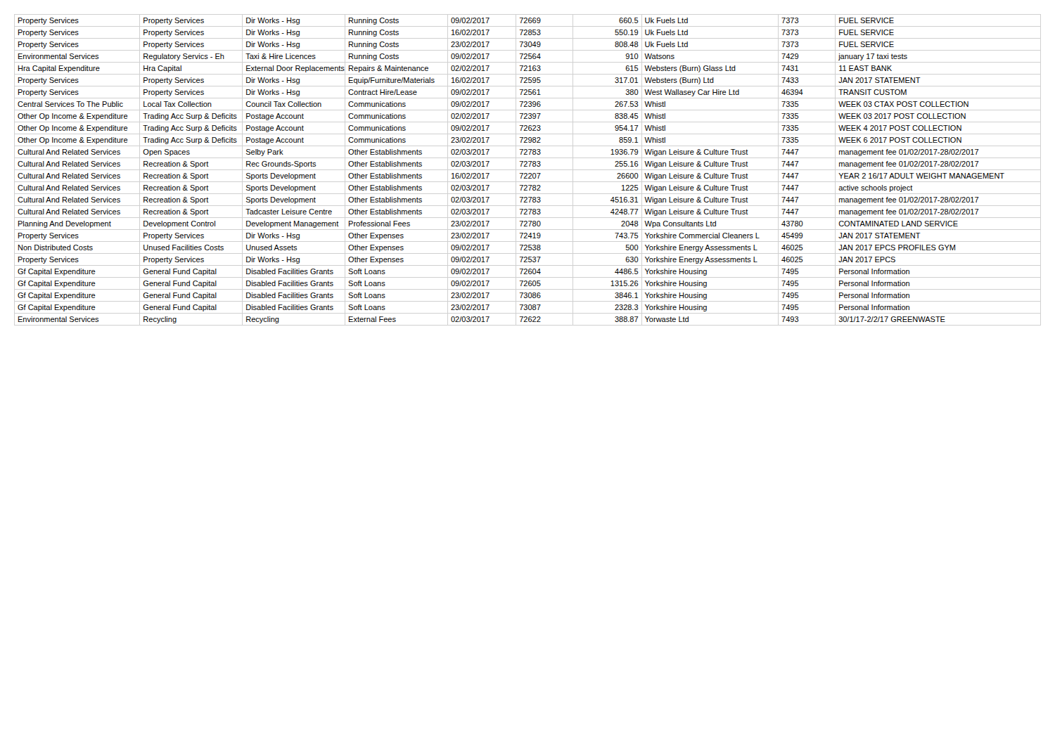| Property Services | Property Services | Dir Works - Hsg | Running Costs | 09/02/2017 | 72669 | 660.5 | Uk Fuels Ltd | 7373 | FUEL SERVICE |
| Property Services | Property Services | Dir Works - Hsg | Running Costs | 16/02/2017 | 72853 | 550.19 | Uk Fuels Ltd | 7373 | FUEL SERVICE |
| Property Services | Property Services | Dir Works - Hsg | Running Costs | 23/02/2017 | 73049 | 808.48 | Uk Fuels Ltd | 7373 | FUEL SERVICE |
| Environmental Services | Regulatory Servics - Eh | Taxi & Hire Licences | Running Costs | 09/02/2017 | 72564 | 910 | Watsons | 7429 | january 17 taxi tests |
| Hra Capital Expenditure | Hra Capital | External Door Replacements | Repairs & Maintenance | 02/02/2017 | 72163 | 615 | Websters (Burn) Glass Ltd | 7431 | 11 EAST BANK |
| Property Services | Property Services | Dir Works - Hsg | Equip/Furniture/Materials | 16/02/2017 | 72595 | 317.01 | Websters (Burn) Ltd | 7433 | JAN 2017 STATEMENT |
| Property Services | Property Services | Dir Works - Hsg | Contract Hire/Lease | 09/02/2017 | 72561 | 380 | West Wallasey Car Hire Ltd | 46394 | TRANSIT CUSTOM |
| Central Services To The Public | Local Tax Collection | Council Tax Collection | Communications | 09/02/2017 | 72396 | 267.53 | Whistl | 7335 | WEEK 03 CTAX POST COLLECTION |
| Other Op Income & Expenditure | Trading Acc Surp & Deficits | Postage Account | Communications | 02/02/2017 | 72397 | 838.45 | Whistl | 7335 | WEEK 03 2017 POST COLLECTION |
| Other Op Income & Expenditure | Trading Acc Surp & Deficits | Postage Account | Communications | 09/02/2017 | 72623 | 954.17 | Whistl | 7335 | WEEK 4 2017 POST COLLECTION |
| Other Op Income & Expenditure | Trading Acc Surp & Deficits | Postage Account | Communications | 23/02/2017 | 72982 | 859.1 | Whistl | 7335 | WEEK 6 2017 POST COLLECTION |
| Cultural And Related Services | Open Spaces | Selby Park | Other Establishments | 02/03/2017 | 72783 | 1936.79 | Wigan Leisure & Culture Trust | 7447 | management fee 01/02/2017-28/02/2017 |
| Cultural And Related Services | Recreation & Sport | Rec Grounds-Sports | Other Establishments | 02/03/2017 | 72783 | 255.16 | Wigan Leisure & Culture Trust | 7447 | management fee 01/02/2017-28/02/2017 |
| Cultural And Related Services | Recreation & Sport | Sports Development | Other Establishments | 16/02/2017 | 72207 | 26600 | Wigan Leisure & Culture Trust | 7447 | YEAR 2 16/17 ADULT WEIGHT MANAGEMENT |
| Cultural And Related Services | Recreation & Sport | Sports Development | Other Establishments | 02/03/2017 | 72782 | 1225 | Wigan Leisure & Culture Trust | 7447 | active schools project |
| Cultural And Related Services | Recreation & Sport | Sports Development | Other Establishments | 02/03/2017 | 72783 | 4516.31 | Wigan Leisure & Culture Trust | 7447 | management fee 01/02/2017-28/02/2017 |
| Cultural And Related Services | Recreation & Sport | Tadcaster Leisure Centre | Other Establishments | 02/03/2017 | 72783 | 4248.77 | Wigan Leisure & Culture Trust | 7447 | management fee 01/02/2017-28/02/2017 |
| Planning And Development | Development Control | Development Management | Professional Fees | 23/02/2017 | 72780 | 2048 | Wpa Consultants Ltd | 43780 | CONTAMINATED LAND SERVICE |
| Property Services | Property Services | Dir Works - Hsg | Other Expenses | 23/02/2017 | 72419 | 743.75 | Yorkshire Commercial Cleaners L | 45499 | JAN 2017 STATEMENT |
| Non Distributed Costs | Unused Facilities Costs | Unused Assets | Other Expenses | 09/02/2017 | 72538 | 500 | Yorkshire Energy Assessments L | 46025 | JAN 2017 EPCS PROFILES GYM |
| Property Services | Property Services | Dir Works - Hsg | Other Expenses | 09/02/2017 | 72537 | 630 | Yorkshire Energy Assessments L | 46025 | JAN 2017 EPCS |
| Gf Capital Expenditure | General Fund Capital | Disabled Facilities Grants | Soft Loans | 09/02/2017 | 72604 | 4486.5 | Yorkshire Housing | 7495 | Personal Information |
| Gf Capital Expenditure | General Fund Capital | Disabled Facilities Grants | Soft Loans | 09/02/2017 | 72605 | 1315.26 | Yorkshire Housing | 7495 | Personal Information |
| Gf Capital Expenditure | General Fund Capital | Disabled Facilities Grants | Soft Loans | 23/02/2017 | 73086 | 3846.1 | Yorkshire Housing | 7495 | Personal Information |
| Gf Capital Expenditure | General Fund Capital | Disabled Facilities Grants | Soft Loans | 23/02/2017 | 73087 | 2328.3 | Yorkshire Housing | 7495 | Personal Information |
| Environmental Services | Recycling | Recycling | External Fees | 02/03/2017 | 72622 | 388.87 | Yorwaste Ltd | 7493 | 30/1/17-2/2/17 GREENWASTE |